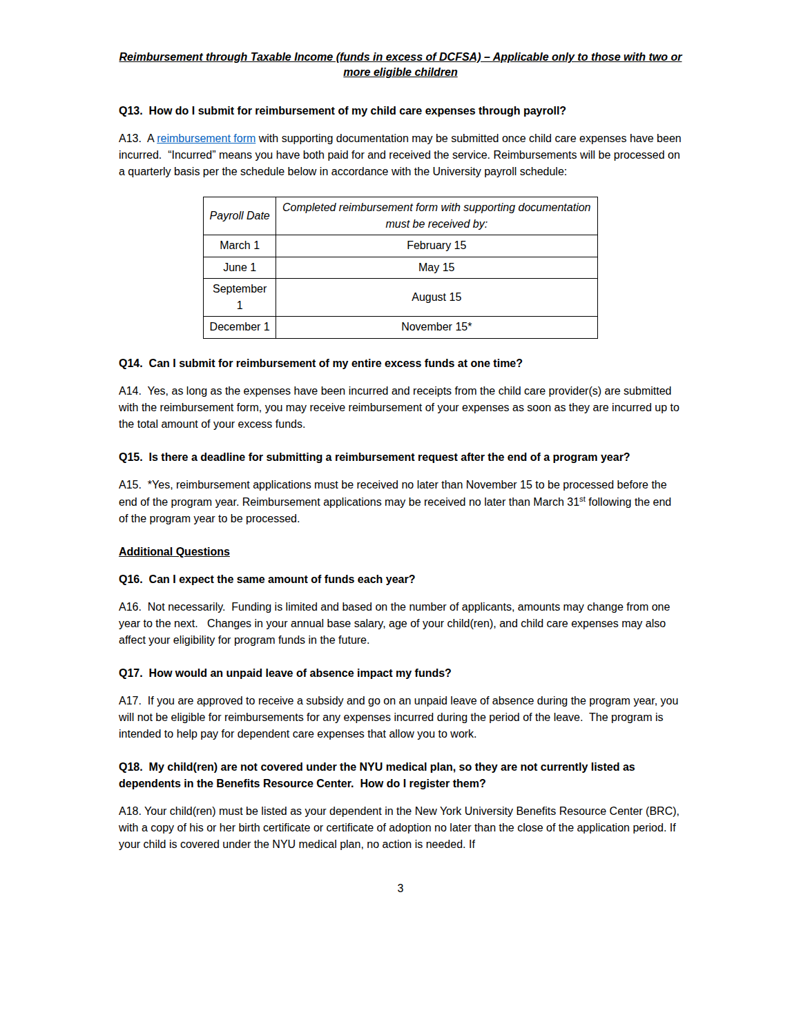Reimbursement through Taxable Income (funds in excess of DCFSA) – Applicable only to those with two or more eligible children
Q13. How do I submit for reimbursement of my child care expenses through payroll?
A13. A reimbursement form with supporting documentation may be submitted once child care expenses have been incurred. “Incurred” means you have both paid for and received the service. Reimbursements will be processed on a quarterly basis per the schedule below in accordance with the University payroll schedule:
| Payroll Date | Completed reimbursement form with supporting documentation must be received by: |
| March 1 | February 15 |
| June 1 | May 15 |
| September 1 | August 15 |
| December 1 | November 15* |
Q14. Can I submit for reimbursement of my entire excess funds at one time?
A14. Yes, as long as the expenses have been incurred and receipts from the child care provider(s) are submitted with the reimbursement form, you may receive reimbursement of your expenses as soon as they are incurred up to the total amount of your excess funds.
Q15. Is there a deadline for submitting a reimbursement request after the end of a program year?
A15. *Yes, reimbursement applications must be received no later than November 15 to be processed before the end of the program year. Reimbursement applications may be received no later than March 31st following the end of the program year to be processed.
Additional Questions
Q16. Can I expect the same amount of funds each year?
A16. Not necessarily. Funding is limited and based on the number of applicants, amounts may change from one year to the next. Changes in your annual base salary, age of your child(ren), and child care expenses may also affect your eligibility for program funds in the future.
Q17. How would an unpaid leave of absence impact my funds?
A17. If you are approved to receive a subsidy and go on an unpaid leave of absence during the program year, you will not be eligible for reimbursements for any expenses incurred during the period of the leave. The program is intended to help pay for dependent care expenses that allow you to work.
Q18. My child(ren) are not covered under the NYU medical plan, so they are not currently listed as dependents in the Benefits Resource Center. How do I register them?
A18. Your child(ren) must be listed as your dependent in the New York University Benefits Resource Center (BRC), with a copy of his or her birth certificate or certificate of adoption no later than the close of the application period. If your child is covered under the NYU medical plan, no action is needed. If
3